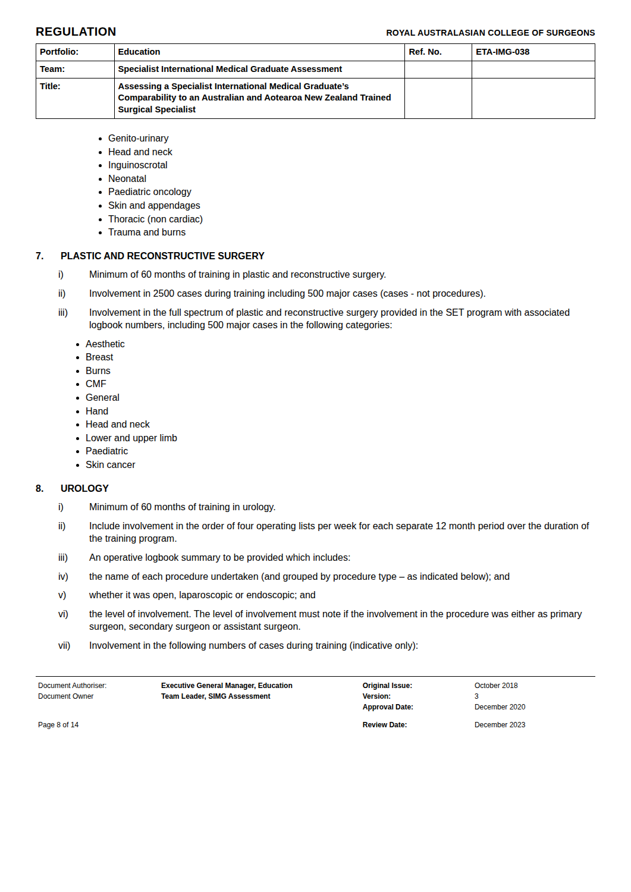REGULATION
ROYAL AUSTRALASIAN COLLEGE OF SURGEONS
| Portfolio: | Education | Ref. No. | ETA-IMG-038 |
| Team: | Specialist International Medical Graduate Assessment | | |
| Title: | Assessing a Specialist International Medical Graduate’s Comparability to an Australian and Aotearoa New Zealand Trained Surgical Specialist | | |
Genito-urinary
Head and neck
Inguinoscrotal
Neonatal
Paediatric oncology
Skin and appendages
Thoracic (non cardiac)
Trauma and burns
7. PLASTIC AND RECONSTRUCTIVE SURGERY
i) Minimum of 60 months of training in plastic and reconstructive surgery.
ii) Involvement in 2500 cases during training including 500 major cases (cases - not procedures).
iii) Involvement in the full spectrum of plastic and reconstructive surgery provided in the SET program with associated logbook numbers, including 500 major cases in the following categories:
Aesthetic
Breast
Burns
CMF
General
Hand
Head and neck
Lower and upper limb
Paediatric
Skin cancer
8. UROLOGY
i) Minimum of 60 months of training in urology.
ii) Include involvement in the order of four operating lists per week for each separate 12 month period over the duration of the training program.
iii) An operative logbook summary to be provided which includes:
iv) the name of each procedure undertaken (and grouped by procedure type – as indicated below); and
v) whether it was open, laparoscopic or endoscopic; and
vi) the level of involvement. The level of involvement must note if the involvement in the procedure was either as primary surgeon, secondary surgeon or assistant surgeon.
vii) Involvement in the following numbers of cases during training (indicative only):
| Document Authoriser: | Executive General Manager, Education | Original Issue: | October 2018 |
| Document Owner | Team Leader, SIMG Assessment | Version: | 3 |
| | | Approval Date: | December 2020 |
| Page 8 of 14 | | Review Date: | December 2023 |